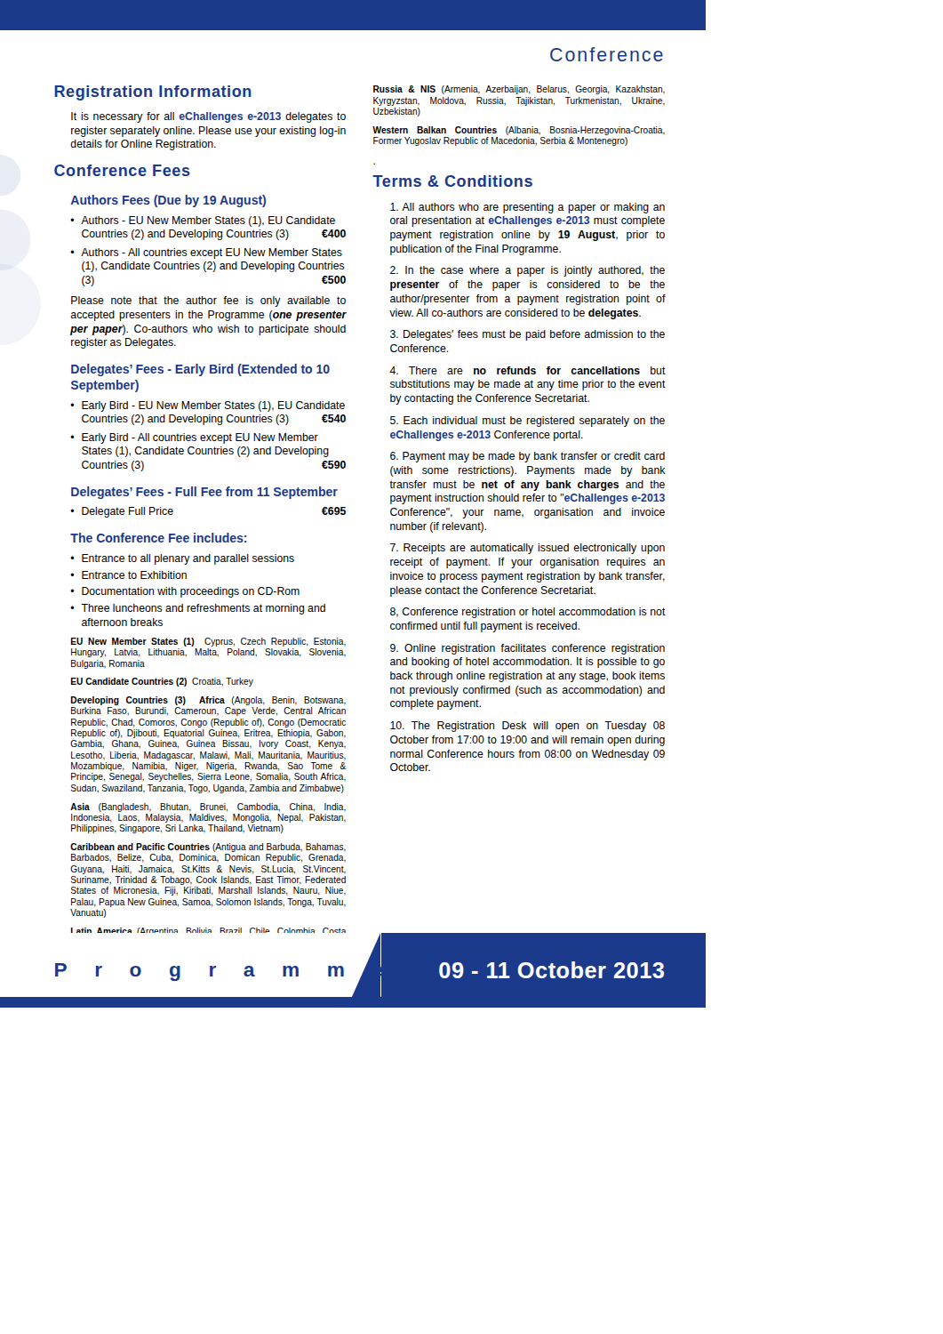Conference
Registration Information
It is necessary for all eChallenges e-2013 delegates to register separately online. Please use your existing log-in details for Online Registration.
Conference Fees
Authors Fees (Due by 19 August)
Authors - EU New Member States (1), EU Candidate Countries (2) and Developing Countries (3) €400
Authors - All countries except EU New Member States (1), Candidate Countries (2) and Developing Countries (3) €500
Please note that the author fee is only available to accepted presenters in the Programme (one presenter per paper). Co-authors who wish to participate should register as Delegates.
Delegates’ Fees - Early Bird (Extended to 10 September)
Early Bird - EU New Member States (1), EU Candidate Countries (2) and Developing Countries (3) €540
Early Bird - All countries except EU New Member States (1), Candidate Countries (2) and Developing Countries (3) €590
Delegates’ Fees - Full Fee from 11 September
Delegate Full Price €695
The Conference Fee includes:
Entrance to all plenary and parallel sessions
Entrance to Exhibition
Documentation with proceedings on CD-Rom
Three luncheons and refreshments at morning and afternoon breaks
EU New Member States (1) Cyprus, Czech Republic, Estonia, Hungary, Latvia, Lithuania, Malta, Poland, Slovakia, Slovenia, Bulgaria, Romania
EU Candidate Countries (2) Croatia, Turkey
Developing Countries (3) Africa (Angola, Benin, Botswana, Burkina Faso, Burundi, Cameroun, Cape Verde, Central African Republic, Chad, Comoros, Congo (Republic of), Congo (Democratic Republic of), Djibouti, Equatorial Guinea, Eritrea, Ethiopia, Gabon, Gambia, Ghana, Guinea, Guinea Bissau, Ivory Coast, Kenya, Lesotho, Liberia, Madagascar, Malawi, Mali, Mauritania, Mauritius, Mozambique, Namibia, Niger, Nigeria, Rwanda, Sao Tome & Principe, Senegal, Seychelles, Sierra Leone, Somalia, South Africa, Sudan, Swaziland, Tanzania, Togo, Uganda, Zambia and Zimbabwe)
Asia (Bangladesh, Bhutan, Brunei, Cambodia, China, India, Indonesia, Laos, Malaysia, Maldives, Mongolia, Nepal, Pakistan, Philippines, Singapore, Sri Lanka, Thailand, Vietnam)
Caribbean and Pacific Countries (Antigua and Barbuda, Bahamas, Barbados, Belize, Cuba, Dominica, Domican Republic, Grenada, Guyana, Haiti, Jamaica, St.Kitts & Nevis, St.Lucia, St.Vincent, Suriname, Trinidad & Tobago, Cook Islands, East Timor, Federated States of Micronesia, Fiji, Kiribati, Marshall Islands, Nauru, Niue, Palau, Papua New Guinea, Samoa, Solomon Islands, Tonga, Tuvalu, Vanuatu)
Latin America (Argentina, Bolivia, Brazil, Chile, Colombia, Costa Rica, Ecuador, El Salvador, Guatemala, Honduras, Mexico, Nicaragua, Panama, Paraguay, Peru, Uruguay, Venezuela)
Mediterranean Partner Countries (Algeria, Egypt, Israel, Jordan, Lebanon, Morocco, Syrian Arab Republic, Tunisia, West Bank & Gaza Strip)
Russia & NIS (Armenia, Azerbaijan, Belarus, Georgia, Kazakhstan, Kyrgyzstan, Moldova, Russia, Tajikistan, Turkmenistan, Ukraine, Uzbekistan)
Western Balkan Countries (Albania, Bosnia-Herzegovina-Croatia, Former Yugoslav Republic of Macedonia, Serbia & Montenegro)
.
Terms & Conditions
1. All authors who are presenting a paper or making an oral presentation at eChallenges e-2013 must complete payment registration online by 19 August, prior to publication of the Final Programme.
2. In the case where a paper is jointly authored, the presenter of the paper is considered to be the author/presenter from a payment registration point of view. All co-authors are considered to be delegates.
3. Delegates' fees must be paid before admission to the Conference.
4. There are no refunds for cancellations but substitutions may be made at any time prior to the event by contacting the Conference Secretariat.
5. Each individual must be registered separately on the eChallenges e-2013 Conference portal.
6. Payment may be made by bank transfer or credit card (with some restrictions). Payments made by bank transfer must be net of any bank charges and the payment instruction should refer to "eChallenges e-2013 Conference", your name, organisation and invoice number (if relevant).
7. Receipts are automatically issued electronically upon receipt of payment. If your organisation requires an invoice to process payment registration by bank transfer, please contact the Conference Secretariat.
8, Conference registration or hotel accommodation is not confirmed until full payment is received.
9. Online registration facilitates conference registration and booking of hotel accommodation. It is possible to go back through online registration at any stage, book items not previously confirmed (such as accommodation) and complete payment.
10. The Registration Desk will open on Tuesday 08 October from 17:00 to 19:00 and will remain open during normal Conference hours from 08:00 on Wednesday 09 October.
P r o g r a m m e
09 - 11 October 2013